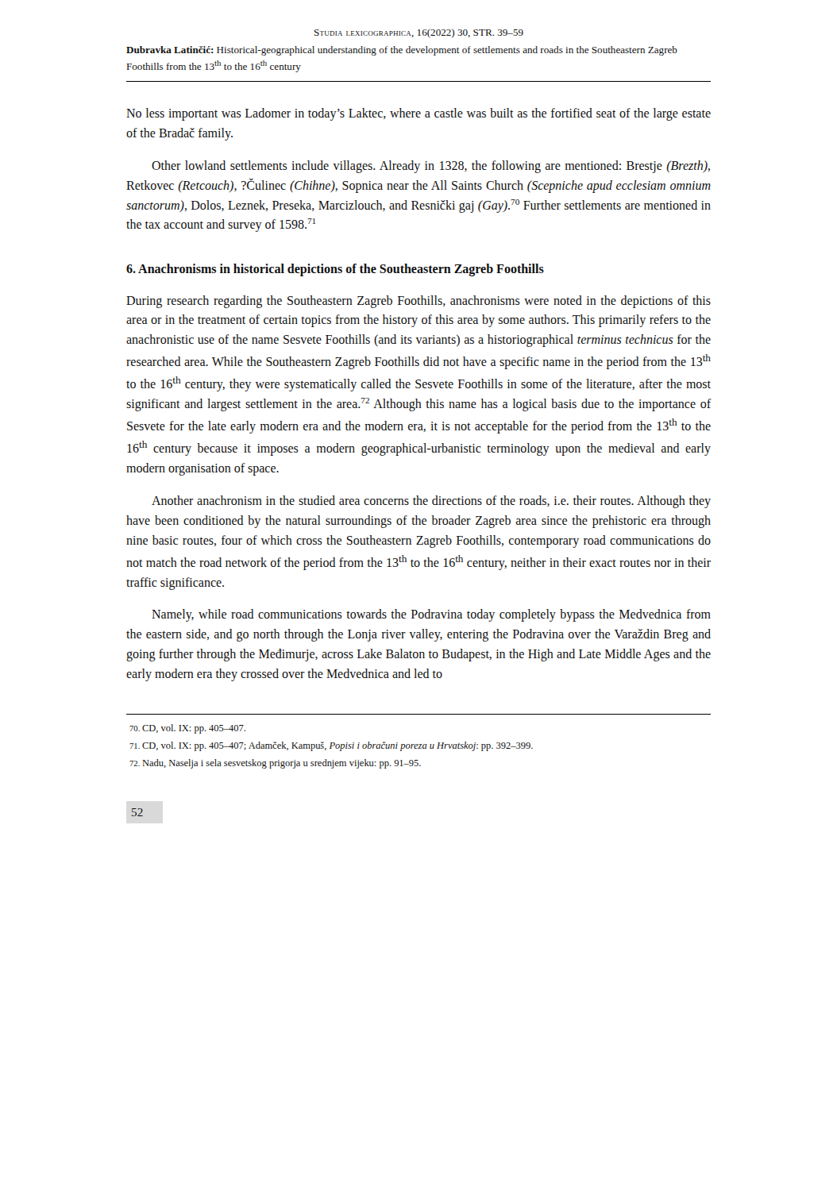Studia lexicographica, 16(2022) 30, STR. 39–59
Dubravka Latinčić: Historical-geographical understanding of the development of settlements and roads in the Southeastern Zagreb Foothills from the 13th to the 16th century
No less important was Ladomer in today’s Laktec, where a castle was built as the fortified seat of the large estate of the Bradač family.
Other lowland settlements include villages. Already in 1328, the following are mentioned: Brestje (Brezth), Retkovec (Retcouch), ?Čulinec (Chihne), Sopnica near the All Saints Church (Scepniche apud ecclesiam omnium sanctorum), Dolos, Leznek, Preseka, Marcizlouch, and Resnički gaj (Gay).70 Further settlements are mentioned in the tax account and survey of 1598.71
6. Anachronisms in historical depictions of the Southeastern Zagreb Foothills
During research regarding the Southeastern Zagreb Foothills, anachronisms were noted in the depictions of this area or in the treatment of certain topics from the history of this area by some authors. This primarily refers to the anachronistic use of the name Sesvete Foothills (and its variants) as a historiographical terminus technicus for the researched area. While the Southeastern Zagreb Foothills did not have a specific name in the period from the 13th to the 16th century, they were systematically called the Sesvete Foothills in some of the literature, after the most significant and largest settlement in the area.72 Although this name has a logical basis due to the importance of Sesvete for the late early modern era and the modern era, it is not acceptable for the period from the 13th to the 16th century because it imposes a modern geographical-urbanistic terminology upon the medieval and early modern organisation of space.
Another anachronism in the studied area concerns the directions of the roads, i.e. their routes. Although they have been conditioned by the natural surroundings of the broader Zagreb area since the prehistoric era through nine basic routes, four of which cross the Southeastern Zagreb Foothills, contemporary road communications do not match the road network of the period from the 13th to the 16th century, neither in their exact routes nor in their traffic significance.
Namely, while road communications towards the Podravina today completely bypass the Medvednica from the eastern side, and go north through the Lonja river valley, entering the Podravina over the Varaždin Breg and going further through the Međimurje, across Lake Balaton to Budapest, in the High and Late Middle Ages and the early modern era they crossed over the Medvednica and led to
CD, vol. IX: pp. 405–407.
CD, vol. IX: pp. 405–407; Adamček, Kampuš, Popisi i obračuni poreza u Hrvatskoj: pp. 392–399.
Nadu, Naselja i sela sesvetskog prigorja u srednjem vijeku: pp. 91–95.
52